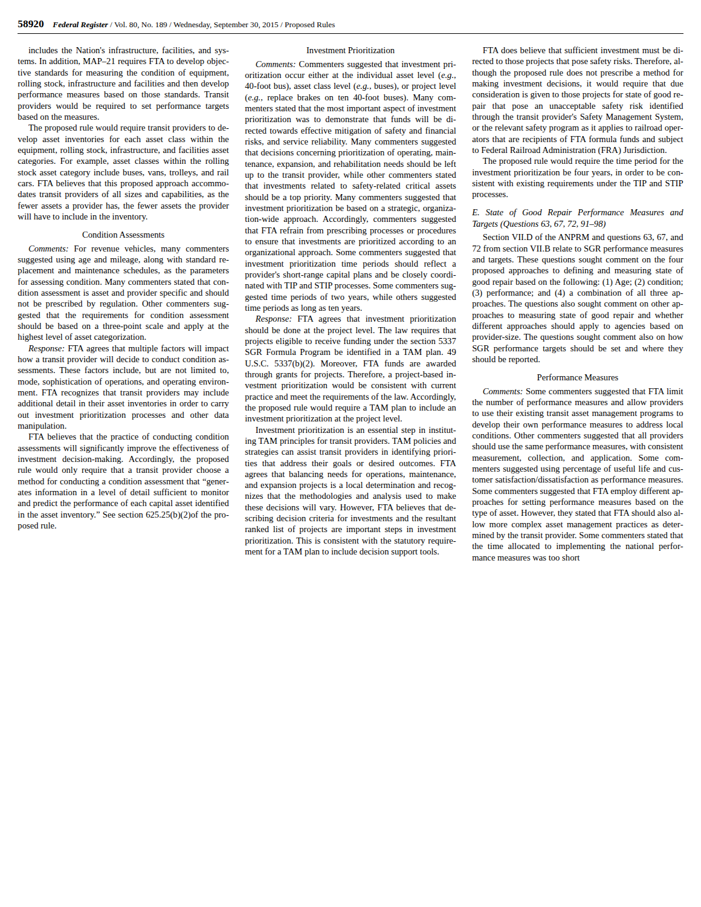58920 Federal Register / Vol. 80, No. 189 / Wednesday, September 30, 2015 / Proposed Rules
includes the Nation's infrastructure, facilities, and systems. In addition, MAP–21 requires FTA to develop objective standards for measuring the condition of equipment, rolling stock, infrastructure and facilities and then develop performance measures based on those standards. Transit providers would be required to set performance targets based on the measures.
The proposed rule would require transit providers to develop asset inventories for each asset class within the equipment, rolling stock, infrastructure, and facilities asset categories. For example, asset classes within the rolling stock asset category include buses, vans, trolleys, and rail cars. FTA believes that this proposed approach accommodates transit providers of all sizes and capabilities, as the fewer assets a provider has, the fewer assets the provider will have to include in the inventory.
Condition Assessments
Comments: For revenue vehicles, many commenters suggested using age and mileage, along with standard replacement and maintenance schedules, as the parameters for assessing condition. Many commenters stated that condition assessment is asset and provider specific and should not be prescribed by regulation. Other commenters suggested that the requirements for condition assessment should be based on a three-point scale and apply at the highest level of asset categorization.
Response: FTA agrees that multiple factors will impact how a transit provider will decide to conduct condition assessments. These factors include, but are not limited to, mode, sophistication of operations, and operating environment. FTA recognizes that transit providers may include additional detail in their asset inventories in order to carry out investment prioritization processes and other data manipulation.
FTA believes that the practice of conducting condition assessments will significantly improve the effectiveness of investment decision-making. Accordingly, the proposed rule would only require that a transit provider choose a method for conducting a condition assessment that “generates information in a level of detail sufficient to monitor and predict the performance of each capital asset identified in the asset inventory.” See section 625.25(b)(2)of the proposed rule.
Investment Prioritization
Comments: Commenters suggested that investment prioritization occur either at the individual asset level (e.g., 40-foot bus), asset class level (e.g., buses), or project level (e.g., replace brakes on ten 40-foot buses). Many commenters stated that the most important aspect of investment prioritization was to demonstrate that funds will be directed towards effective mitigation of safety and financial risks, and service reliability. Many commenters suggested that decisions concerning prioritization of operating, maintenance, expansion, and rehabilitation needs should be left up to the transit provider, while other commenters stated that investments related to safety-related critical assets should be a top priority. Many commenters suggested that investment prioritization be based on a strategic, organization-wide approach. Accordingly, commenters suggested that FTA refrain from prescribing processes or procedures to ensure that investments are prioritized according to an organizational approach. Some commenters suggested that investment prioritization time periods should reflect a provider's short-range capital plans and be closely coordinated with TIP and STIP processes. Some commenters suggested time periods of two years, while others suggested time periods as long as ten years.
Response: FTA agrees that investment prioritization should be done at the project level. The law requires that projects eligible to receive funding under the section 5337 SGR Formula Program be identified in a TAM plan. 49 U.S.C. 5337(b)(2). Moreover, FTA funds are awarded through grants for projects. Therefore, a project-based investment prioritization would be consistent with current practice and meet the requirements of the law. Accordingly, the proposed rule would require a TAM plan to include an investment prioritization at the project level.
Investment prioritization is an essential step in instituting TAM principles for transit providers. TAM policies and strategies can assist transit providers in identifying priorities that address their goals or desired outcomes. FTA agrees that balancing needs for operations, maintenance, and expansion projects is a local determination and recognizes that the methodologies and analysis used to make these decisions will vary. However, FTA believes that describing decision criteria for investments and the resultant ranked list of projects are important steps in investment prioritization. This is consistent with the statutory requirement for a TAM plan to include decision support tools.
FTA does believe that sufficient investment must be directed to those projects that pose safety risks. Therefore, although the proposed rule does not prescribe a method for making investment decisions, it would require that due consideration is given to those projects for state of good repair that pose an unacceptable safety risk identified through the transit provider's Safety Management System, or the relevant safety program as it applies to railroad operators that are recipients of FTA formula funds and subject to Federal Railroad Administration (FRA) Jurisdiction.
The proposed rule would require the time period for the investment prioritization be four years, in order to be consistent with existing requirements under the TIP and STIP processes.
E. State of Good Repair Performance Measures and Targets (Questions 63, 67, 72, 91–98)
Section VII.D of the ANPRM and questions 63, 67, and 72 from section VII.B relate to SGR performance measures and targets. These questions sought comment on the four proposed approaches to defining and measuring state of good repair based on the following: (1) Age; (2) condition; (3) performance; and (4) a combination of all three approaches. The questions also sought comment on other approaches to measuring state of good repair and whether different approaches should apply to agencies based on provider-size. The questions sought comment also on how SGR performance targets should be set and where they should be reported.
Performance Measures
Comments: Some commenters suggested that FTA limit the number of performance measures and allow providers to use their existing transit asset management programs to develop their own performance measures to address local conditions. Other commenters suggested that all providers should use the same performance measures, with consistent measurement, collection, and application. Some commenters suggested using percentage of useful life and customer satisfaction/dissatisfaction as performance measures. Some commenters suggested that FTA employ different approaches for setting performance measures based on the type of asset. However, they stated that FTA should also allow more complex asset management practices as determined by the transit provider. Some commenters stated that the time allocated to implementing the national performance measures was too short